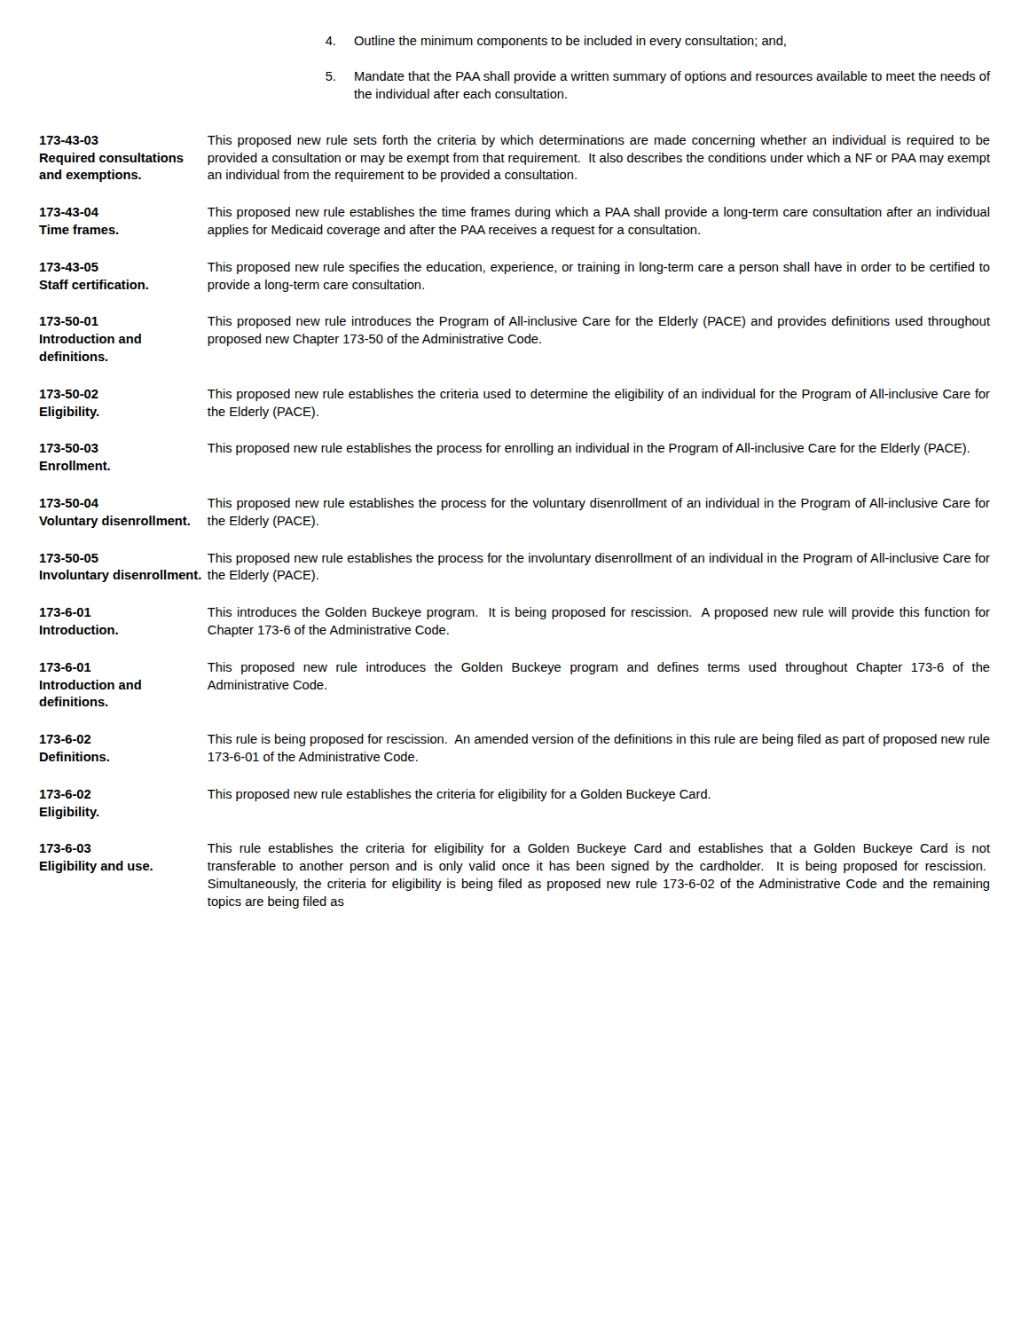4. Outline the minimum components to be included in every consultation; and,
5. Mandate that the PAA shall provide a written summary of options and resources available to meet the needs of the individual after each consultation.
| 173-43-03 Required consultations and exemptions. | This proposed new rule sets forth the criteria by which determinations are made concerning whether an individual is required to be provided a consultation or may be exempt from that requirement. It also describes the conditions under which a NF or PAA may exempt an individual from the requirement to be provided a consultation. |
| 173-43-04 Time frames. | This proposed new rule establishes the time frames during which a PAA shall provide a long-term care consultation after an individual applies for Medicaid coverage and after the PAA receives a request for a consultation. |
| 173-43-05 Staff certification. | This proposed new rule specifies the education, experience, or training in long-term care a person shall have in order to be certified to provide a long-term care consultation. |
| 173-50-01 Introduction and definitions. | This proposed new rule introduces the Program of All-inclusive Care for the Elderly (PACE) and provides definitions used throughout proposed new Chapter 173-50 of the Administrative Code. |
| 173-50-02 Eligibility. | This proposed new rule establishes the criteria used to determine the eligibility of an individual for the Program of All-inclusive Care for the Elderly (PACE). |
| 173-50-03 Enrollment. | This proposed new rule establishes the process for enrolling an individual in the Program of All-inclusive Care for the Elderly (PACE). |
| 173-50-04 Voluntary disenrollment. | This proposed new rule establishes the process for the voluntary disenrollment of an individual in the Program of All-inclusive Care for the Elderly (PACE). |
| 173-50-05 Involuntary disenrollment. | This proposed new rule establishes the process for the involuntary disenrollment of an individual in the Program of All-inclusive Care for the Elderly (PACE). |
| 173-6-01 Introduction. | This introduces the Golden Buckeye program. It is being proposed for rescission. A proposed new rule will provide this function for Chapter 173-6 of the Administrative Code. |
| 173-6-01 Introduction and definitions. | This proposed new rule introduces the Golden Buckeye program and defines terms used throughout Chapter 173-6 of the Administrative Code. |
| 173-6-02 Definitions. | This rule is being proposed for rescission. An amended version of the definitions in this rule are being filed as part of proposed new rule 173-6-01 of the Administrative Code. |
| 173-6-02 Eligibility. | This proposed new rule establishes the criteria for eligibility for a Golden Buckeye Card. |
| 173-6-03 Eligibility and use. | This rule establishes the criteria for eligibility for a Golden Buckeye Card and establishes that a Golden Buckeye Card is not transferable to another person and is only valid once it has been signed by the cardholder. It is being proposed for rescission. Simultaneously, the criteria for eligibility is being filed as proposed new rule 173-6-02 of the Administrative Code and the remaining topics are being filed as |